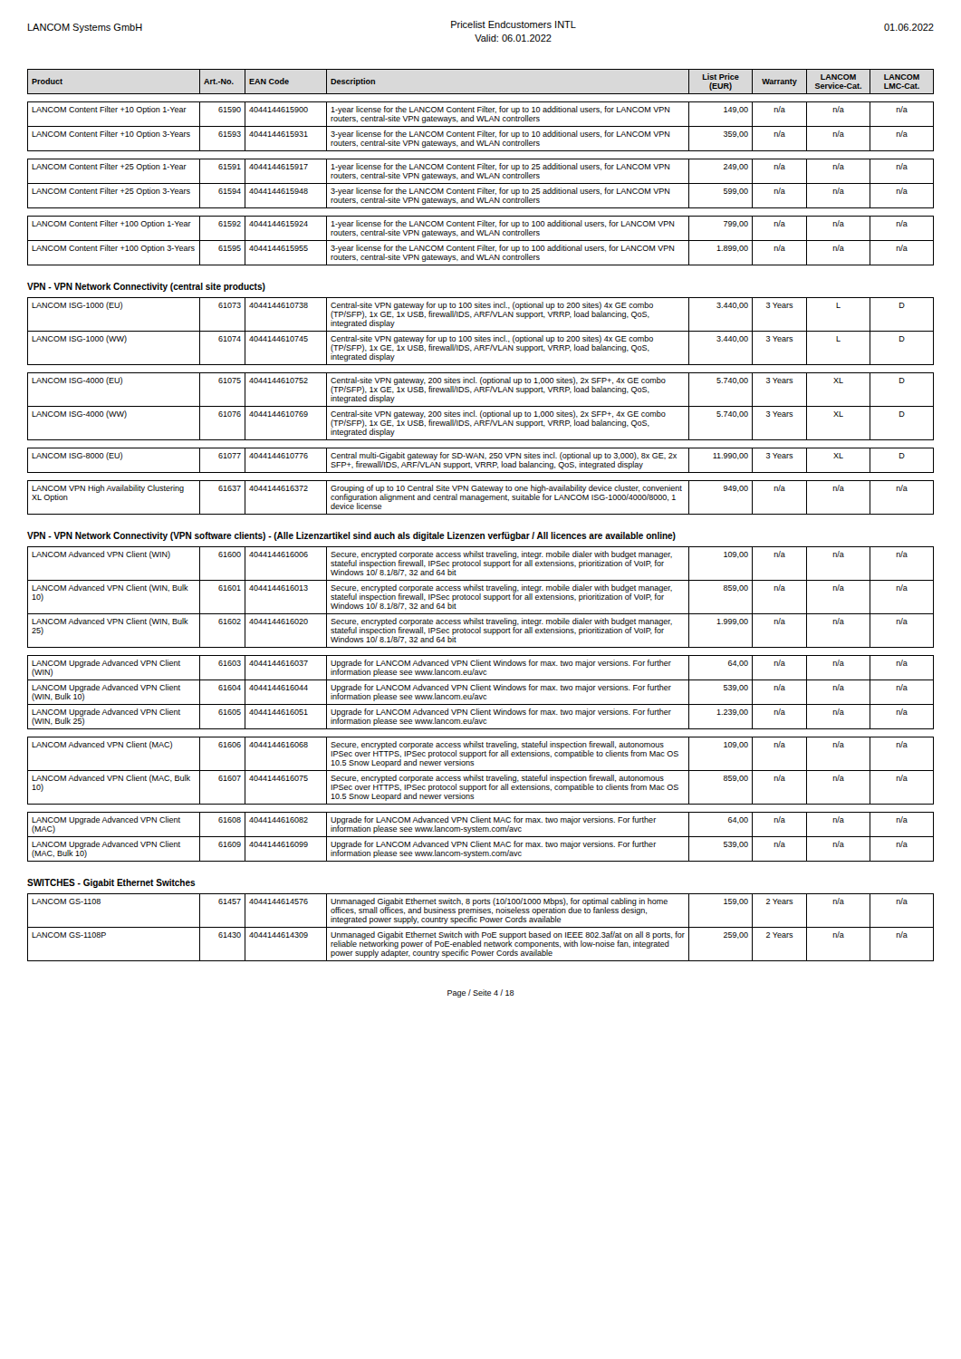LANCOM Systems GmbH
Pricelist Endcustomers INTL
Valid: 06.01.2022
01.06.2022
| Product | Art.-No. | EAN Code | Description | List Price (EUR) | Warranty | LANCOM Service-Cat. | LANCOM LMC-Cat. |
| --- | --- | --- | --- | --- | --- | --- | --- |
| LANCOM Content Filter +10 Option 1-Year | 61590 | 4044144615900 | 1-year license for the LANCOM Content Filter, for up to 10 additional users, for LANCOM VPN routers, central-site VPN gateways, and WLAN controllers | 149,00 | n/a | n/a | n/a |
| LANCOM Content Filter +10 Option 3-Years | 61593 | 4044144615931 | 3-year license for the LANCOM Content Filter, for up to 10 additional users, for LANCOM VPN routers, central-site VPN gateways, and WLAN controllers | 359,00 | n/a | n/a | n/a |
| LANCOM Content Filter +25 Option 1-Year | 61591 | 4044144615917 | 1-year license for the LANCOM Content Filter, for up to 25 additional users, for LANCOM VPN routers, central-site VPN gateways, and WLAN controllers | 249,00 | n/a | n/a | n/a |
| LANCOM Content Filter +25 Option 3-Years | 61594 | 4044144615948 | 3-year license for the LANCOM Content Filter, for up to 25 additional users, for LANCOM VPN routers, central-site VPN gateways, and WLAN controllers | 599,00 | n/a | n/a | n/a |
| LANCOM Content Filter +100 Option 1-Year | 61592 | 4044144615924 | 1-year license for the LANCOM Content Filter, for up to 100 additional users, for LANCOM VPN routers, central-site VPN gateways, and WLAN controllers | 799,00 | n/a | n/a | n/a |
| LANCOM Content Filter +100 Option 3-Years | 61595 | 4044144615955 | 3-year license for the LANCOM Content Filter, for up to 100 additional users, for LANCOM VPN routers, central-site VPN gateways, and WLAN controllers | 1.899,00 | n/a | n/a | n/a |
VPN - VPN Network Connectivity (central site products)
| LANCOM ISG-1000 (EU) | 61073 | 4044144610738 | Central-site VPN gateway for up to 100 sites incl., (optional up to 200 sites) 4x GE combo (TP/SFP), 1x GE, 1x USB, firewall/IDS, ARF/VLAN support, VRRP, load balancing, QoS, integrated display | 3.440,00 | 3 Years | L | D |
| LANCOM ISG-1000 (WW) | 61074 | 4044144610745 | Central-site VPN gateway for up to 100 sites incl., (optional up to 200 sites) 4x GE combo (TP/SFP), 1x GE, 1x USB, firewall/IDS, ARF/VLAN support, VRRP, load balancing, QoS, integrated display | 3.440,00 | 3 Years | L | D |
| LANCOM ISG-4000 (EU) | 61075 | 4044144610752 | Central-site VPN gateway, 200 sites incl. (optional up to 1,000 sites), 2x SFP+, 4x GE combo (TP/SFP), 1x GE, 1x USB, firewall/IDS, ARF/VLAN support, VRRP, load balancing, QoS, integrated display | 5.740,00 | 3 Years | XL | D |
| LANCOM ISG-4000 (WW) | 61076 | 4044144610769 | Central-site VPN gateway, 200 sites incl. (optional up to 1,000 sites), 2x SFP+, 4x GE combo (TP/SFP), 1x GE, 1x USB, firewall/IDS, ARF/VLAN support, VRRP, load balancing, QoS, integrated display | 5.740,00 | 3 Years | XL | D |
| LANCOM ISG-8000 (EU) | 61077 | 4044144610776 | Central multi-Gigabit gateway for SD-WAN, 250 VPN sites incl. (optional up to 3,000), 8x GE, 2x SFP+, firewall/IDS, ARF/VLAN support, VRRP, load balancing, QoS, integrated display | 11.990,00 | 3 Years | XL | D |
| LANCOM VPN High Availability Clustering XL Option | 61637 | 4044144616372 | Grouping of up to 10 Central Site VPN Gateway to one high-availability device cluster, convenient configuration alignment and central management, suitable for LANCOM ISG-1000/4000/8000, 1 device license | 949,00 | n/a | n/a | n/a |
VPN - VPN Network Connectivity (VPN software clients) - (Alle Lizenzartikel sind auch als digitale Lizenzen verfügbar / All licences are available online)
| LANCOM Advanced VPN Client (WIN) | 61600 | 4044144616006 | Secure, encrypted corporate access whilst traveling, integr. mobile dialer with budget manager, stateful inspection firewall, IPSec protocol support for all extensions, prioritization of VoIP, for Windows 10/ 8.1/8/7, 32 and 64 bit | 109,00 | n/a | n/a | n/a |
| LANCOM Advanced VPN Client (WIN, Bulk 10) | 61601 | 4044144616013 | Secure, encrypted corporate access whilst traveling, integr. mobile dialer with budget manager, stateful inspection firewall, IPSec protocol support for all extensions, prioritization of VoIP, for Windows 10/ 8.1/8/7, 32 and 64 bit | 859,00 | n/a | n/a | n/a |
| LANCOM Advanced VPN Client (WIN, Bulk 25) | 61602 | 4044144616020 | Secure, encrypted corporate access whilst traveling, integr. mobile dialer with budget manager, stateful inspection firewall, IPSec protocol support for all extensions, prioritization of VoIP, for Windows 10/ 8.1/8/7, 32 and 64 bit | 1.999,00 | n/a | n/a | n/a |
| LANCOM Upgrade Advanced VPN Client (WIN) | 61603 | 4044144616037 | Upgrade for LANCOM Advanced VPN Client Windows for max. two major versions. For further information please see www.lancom.eu/avc | 64,00 | n/a | n/a | n/a |
| LANCOM Upgrade Advanced VPN Client (WIN, Bulk 10) | 61604 | 4044144616044 | Upgrade for LANCOM Advanced VPN Client Windows for max. two major versions. For further information please see www.lancom.eu/avc | 539,00 | n/a | n/a | n/a |
| LANCOM Upgrade Advanced VPN Client (WIN, Bulk 25) | 61605 | 4044144616051 | Upgrade for LANCOM Advanced VPN Client Windows for max. two major versions. For further information please see www.lancom.eu/avc | 1.239,00 | n/a | n/a | n/a |
| LANCOM Advanced VPN Client (MAC) | 61606 | 4044144616068 | Secure, encrypted corporate access whilst traveling, stateful inspection firewall, autonomous IPSec over HTTPS, IPSec protocol support for all extensions, compatible to clients from Mac OS 10.5 Snow Leopard and newer versions | 109,00 | n/a | n/a | n/a |
| LANCOM Advanced VPN Client (MAC, Bulk 10) | 61607 | 4044144616075 | Secure, encrypted corporate access whilst traveling, stateful inspection firewall, autonomous IPSec over HTTPS, IPSec protocol support for all extensions, compatible to clients from Mac OS 10.5 Snow Leopard and newer versions | 859,00 | n/a | n/a | n/a |
| LANCOM Upgrade Advanced VPN Client (MAC) | 61608 | 4044144616082 | Upgrade for LANCOM Advanced VPN Client MAC for max. two major versions. For further information please see www.lancom-system.com/avc | 64,00 | n/a | n/a | n/a |
| LANCOM Upgrade Advanced VPN Client (MAC, Bulk 10) | 61609 | 4044144616099 | Upgrade for LANCOM Advanced VPN Client MAC for max. two major versions. For further information please see www.lancom-system.com/avc | 539,00 | n/a | n/a | n/a |
SWITCHES - Gigabit Ethernet Switches
| LANCOM GS-1108 | 61457 | 4044144614576 | Unmanaged Gigabit Ethernet switch, 8 ports (10/100/1000 Mbps), for optimal cabling in home offices, small offices, and business premises, noiseless operation due to fanless design, integrated power supply, country specific Power Cords available | 159,00 | 2 Years | n/a | n/a |
| LANCOM GS-1108P | 61430 | 4044144614309 | Unmanaged Gigabit Ethernet Switch with PoE support based on IEEE 802.3af/at on all 8 ports, for reliable networking power of PoE-enabled network components, with low-noise fan, integrated power supply adapter, country specific Power Cords available | 259,00 | 2 Years | n/a | n/a |
Page / Seite 4 / 18